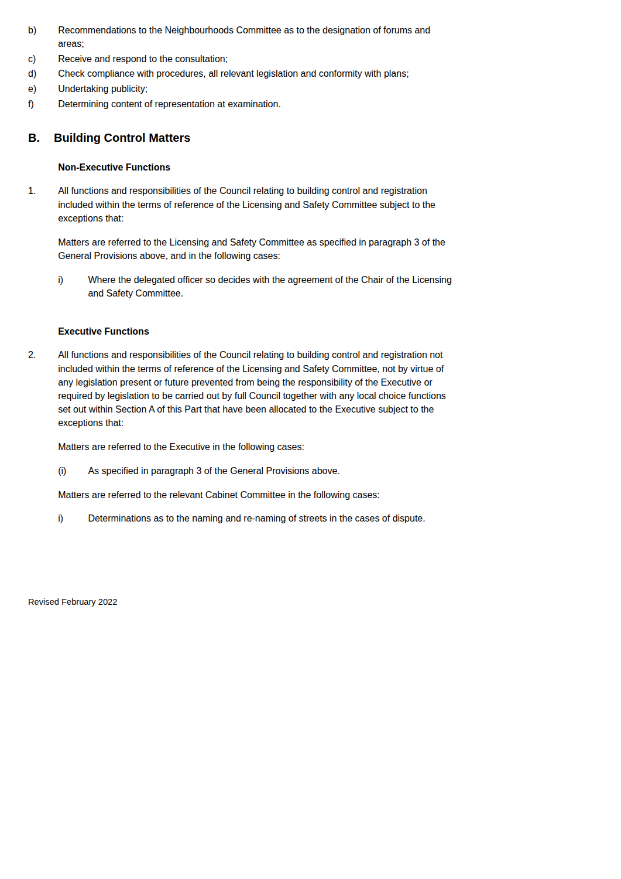b) Recommendations to the Neighbourhoods Committee as to the designation of forums and areas;
c) Receive and respond to the consultation;
d) Check compliance with procedures, all relevant legislation and conformity with plans;
e) Undertaking publicity;
f) Determining content of representation at examination.
B. Building Control Matters
Non-Executive Functions
1.
All functions and responsibilities of the Council relating to building control and registration included within the terms of reference of the Licensing and Safety Committee subject to the exceptions that:
Matters are referred to the Licensing and Safety Committee as specified in paragraph 3 of the General Provisions above, and in the following cases:
i)
Where the delegated officer so decides with the agreement of the Chair of the Licensing and Safety Committee.
Executive Functions
2.
All functions and responsibilities of the Council relating to building control and registration not included within the terms of reference of the Licensing and Safety Committee, not by virtue of any legislation present or future prevented from being the responsibility of the Executive or required by legislation to be carried out by full Council together with any local choice functions set out within Section A of this Part that have been allocated to the Executive subject to the exceptions that:
Matters are referred to the Executive in the following cases:
(i)
As specified in paragraph 3 of the General Provisions above.
Matters are referred to the relevant Cabinet Committee in the following cases:
i)
Determinations as to the naming and re-naming of streets in the cases of dispute.
Revised February 2022